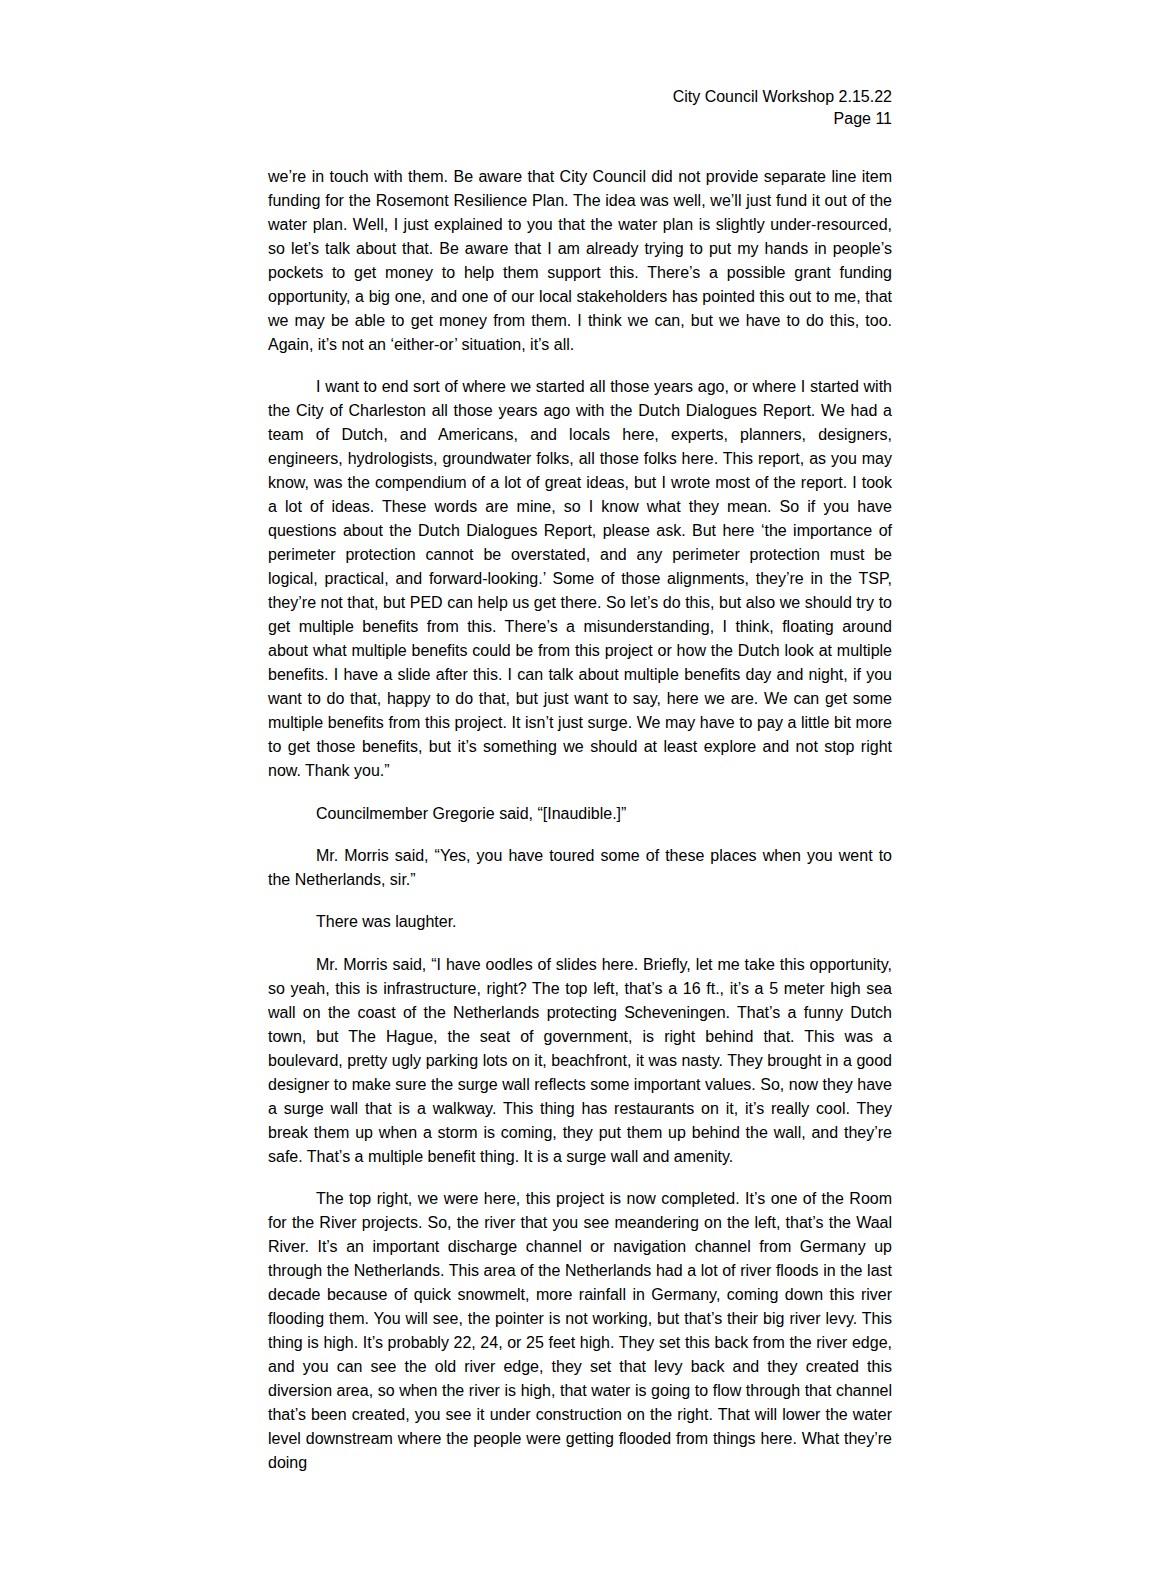City Council Workshop 2.15.22
Page 11
we’re in touch with them. Be aware that City Council did not provide separate line item funding for the Rosemont Resilience Plan. The idea was well, we’ll just fund it out of the water plan. Well, I just explained to you that the water plan is slightly under-resourced, so let’s talk about that. Be aware that I am already trying to put my hands in people’s pockets to get money to help them support this. There’s a possible grant funding opportunity, a big one, and one of our local stakeholders has pointed this out to me, that we may be able to get money from them. I think we can, but we have to do this, too. Again, it’s not an ‘either-or’ situation, it’s all.
I want to end sort of where we started all those years ago, or where I started with the City of Charleston all those years ago with the Dutch Dialogues Report. We had a team of Dutch, and Americans, and locals here, experts, planners, designers, engineers, hydrologists, groundwater folks, all those folks here. This report, as you may know, was the compendium of a lot of great ideas, but I wrote most of the report. I took a lot of ideas. These words are mine, so I know what they mean. So if you have questions about the Dutch Dialogues Report, please ask. But here ‘the importance of perimeter protection cannot be overstated, and any perimeter protection must be logical, practical, and forward-looking.’ Some of those alignments, they’re in the TSP, they’re not that, but PED can help us get there. So let’s do this, but also we should try to get multiple benefits from this. There’s a misunderstanding, I think, floating around about what multiple benefits could be from this project or how the Dutch look at multiple benefits. I have a slide after this. I can talk about multiple benefits day and night, if you want to do that, happy to do that, but just want to say, here we are. We can get some multiple benefits from this project. It isn’t just surge. We may have to pay a little bit more to get those benefits, but it’s something we should at least explore and not stop right now. Thank you.”
Councilmember Gregorie said, “[Inaudible.]”
Mr. Morris said, “Yes, you have toured some of these places when you went to the Netherlands, sir.”
There was laughter.
Mr. Morris said, “I have oodles of slides here. Briefly, let me take this opportunity, so yeah, this is infrastructure, right? The top left, that’s a 16 ft., it’s a 5 meter high sea wall on the coast of the Netherlands protecting Scheveningen. That’s a funny Dutch town, but The Hague, the seat of government, is right behind that. This was a boulevard, pretty ugly parking lots on it, beachfront, it was nasty. They brought in a good designer to make sure the surge wall reflects some important values. So, now they have a surge wall that is a walkway. This thing has restaurants on it, it’s really cool. They break them up when a storm is coming, they put them up behind the wall, and they’re safe. That’s a multiple benefit thing. It is a surge wall and amenity.
The top right, we were here, this project is now completed. It’s one of the Room for the River projects. So, the river that you see meandering on the left, that’s the Waal River. It’s an important discharge channel or navigation channel from Germany up through the Netherlands. This area of the Netherlands had a lot of river floods in the last decade because of quick snowmelt, more rainfall in Germany, coming down this river flooding them. You will see, the pointer is not working, but that’s their big river levy. This thing is high. It’s probably 22, 24, or 25 feet high. They set this back from the river edge, and you can see the old river edge, they set that levy back and they created this diversion area, so when the river is high, that water is going to flow through that channel that’s been created, you see it under construction on the right. That will lower the water level downstream where the people were getting flooded from things here. What they’re doing